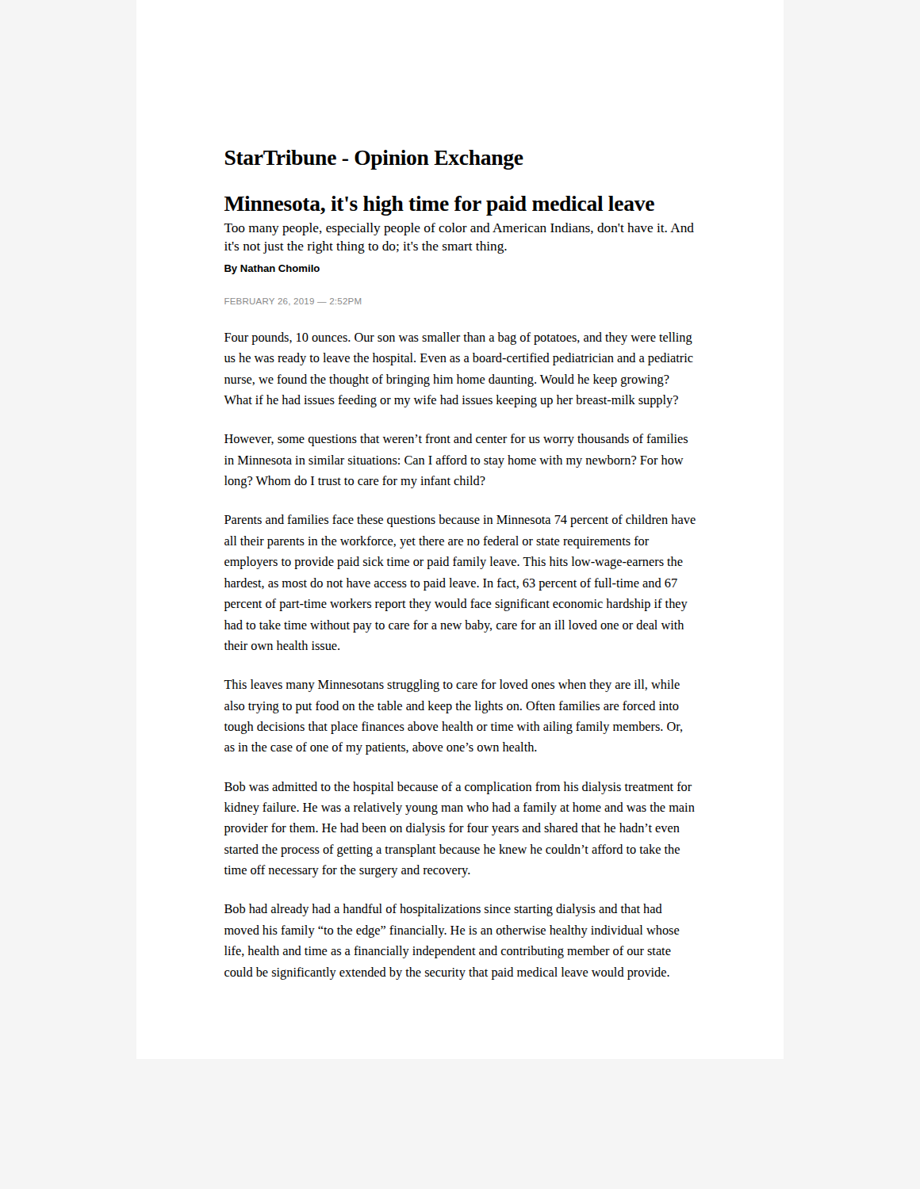StarTribune - Opinion Exchange
Minnesota, it's high time for paid medical leave
Too many people, especially people of color and American Indians, don't have it. And it's not just the right thing to do; it's the smart thing.
By Nathan Chomilo
FEBRUARY 26, 2019 — 2:52PM
Four pounds, 10 ounces. Our son was smaller than a bag of potatoes, and they were telling us he was ready to leave the hospital. Even as a board-certified pediatrician and a pediatric nurse, we found the thought of bringing him home daunting. Would he keep growing? What if he had issues feeding or my wife had issues keeping up her breast-milk supply?
However, some questions that weren’t front and center for us worry thousands of families in Minnesota in similar situations: Can I afford to stay home with my newborn? For how long? Whom do I trust to care for my infant child?
Parents and families face these questions because in Minnesota 74 percent of children have all their parents in the workforce, yet there are no federal or state requirements for employers to provide paid sick time or paid family leave. This hits low-wage-earners the hardest, as most do not have access to paid leave. In fact, 63 percent of full-time and 67 percent of part-time workers report they would face significant economic hardship if they had to take time without pay to care for a new baby, care for an ill loved one or deal with their own health issue.
This leaves many Minnesotans struggling to care for loved ones when they are ill, while also trying to put food on the table and keep the lights on. Often families are forced into tough decisions that place finances above health or time with ailing family members. Or, as in the case of one of my patients, above one’s own health.
Bob was admitted to the hospital because of a complication from his dialysis treatment for kidney failure. He was a relatively young man who had a family at home and was the main provider for them. He had been on dialysis for four years and shared that he hadn’t even started the process of getting a transplant because he knew he couldn’t afford to take the time off necessary for the surgery and recovery.
Bob had already had a handful of hospitalizations since starting dialysis and that had moved his family “to the edge” financially. He is an otherwise healthy individual whose life, health and time as a financially independent and contributing member of our state could be significantly extended by the security that paid medical leave would provide.